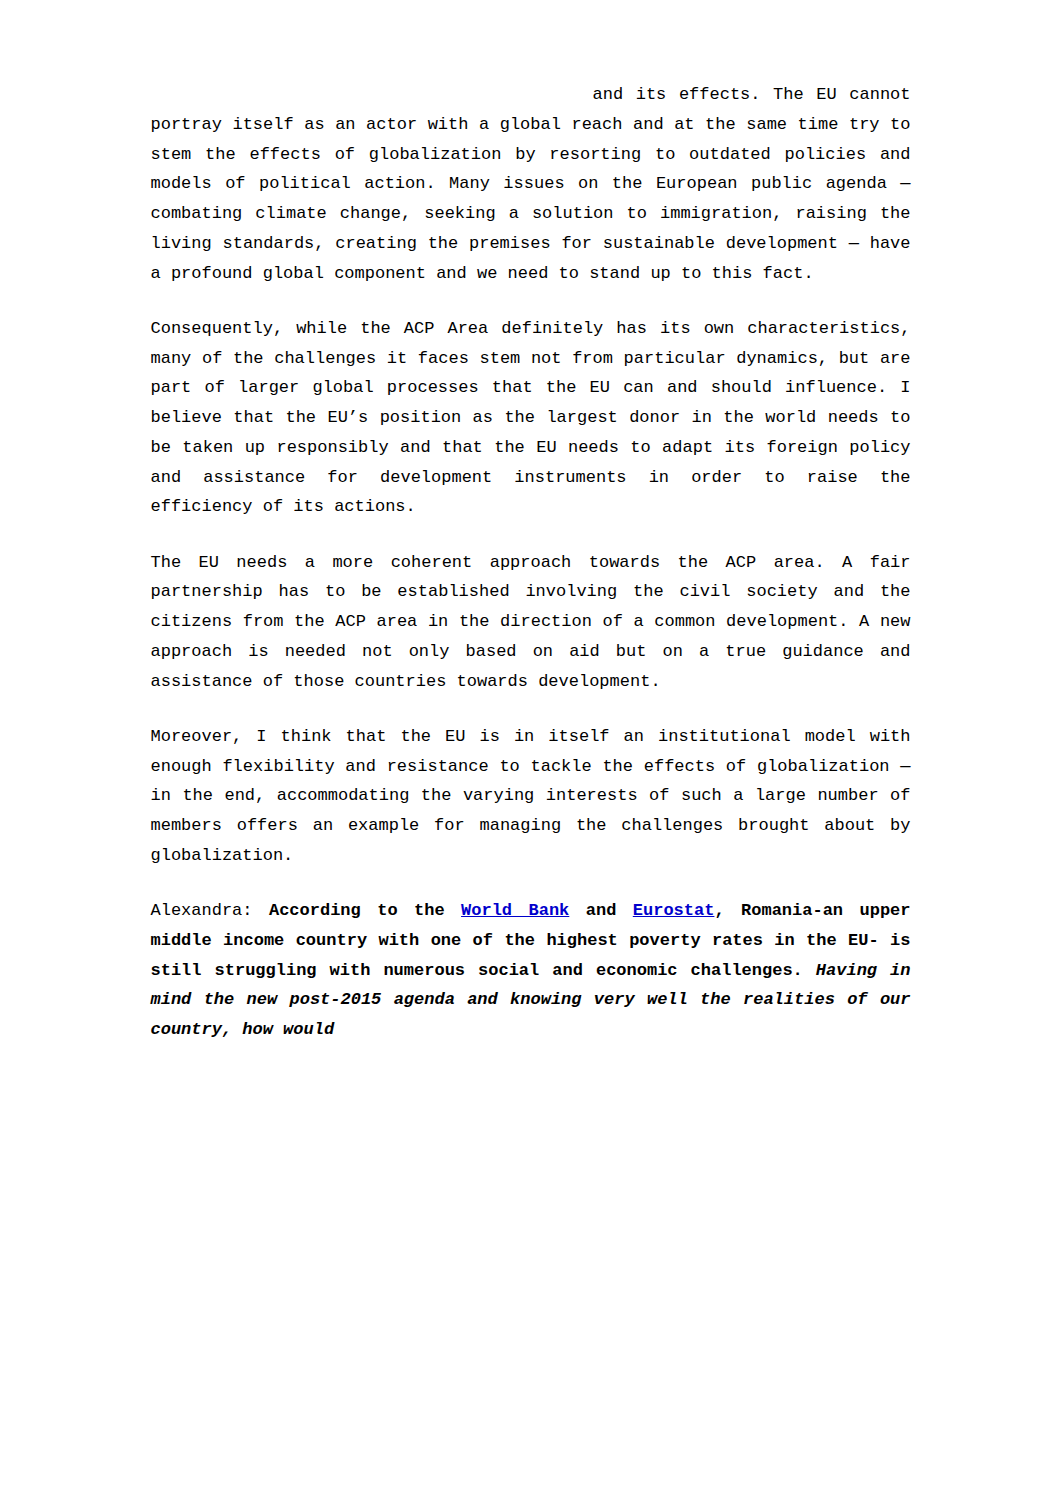and its effects. The EU cannot portray itself as an actor with a global reach and at the same time try to stem the effects of globalization by resorting to outdated policies and models of political action. Many issues on the European public agenda — combating climate change, seeking a solution to immigration, raising the living standards, creating the premises for sustainable development — have a profound global component and we need to stand up to this fact.
Consequently, while the ACP Area definitely has its own characteristics, many of the challenges it faces stem not from particular dynamics, but are part of larger global processes that the EU can and should influence. I believe that the EU’s position as the largest donor in the world needs to be taken up responsibly and that the EU needs to adapt its foreign policy and assistance for development instruments in order to raise the efficiency of its actions.
The EU needs a more coherent approach towards the ACP area. A fair partnership has to be established involving the civil society and the citizens from the ACP area in the direction of a common development. A new approach is needed not only based on aid but on a true guidance and assistance of those countries towards development.
Moreover, I think that the EU is in itself an institutional model with enough flexibility and resistance to tackle the effects of globalization — in the end, accommodating the varying interests of such a large number of members offers an example for managing the challenges brought about by globalization.
Alexandra: According to the World Bank and Eurostat, Romania-an upper middle income country with one of the highest poverty rates in the EU- is still struggling with numerous social and economic challenges. Having in mind the new post-2015 agenda and knowing very well the realities of our country, how would